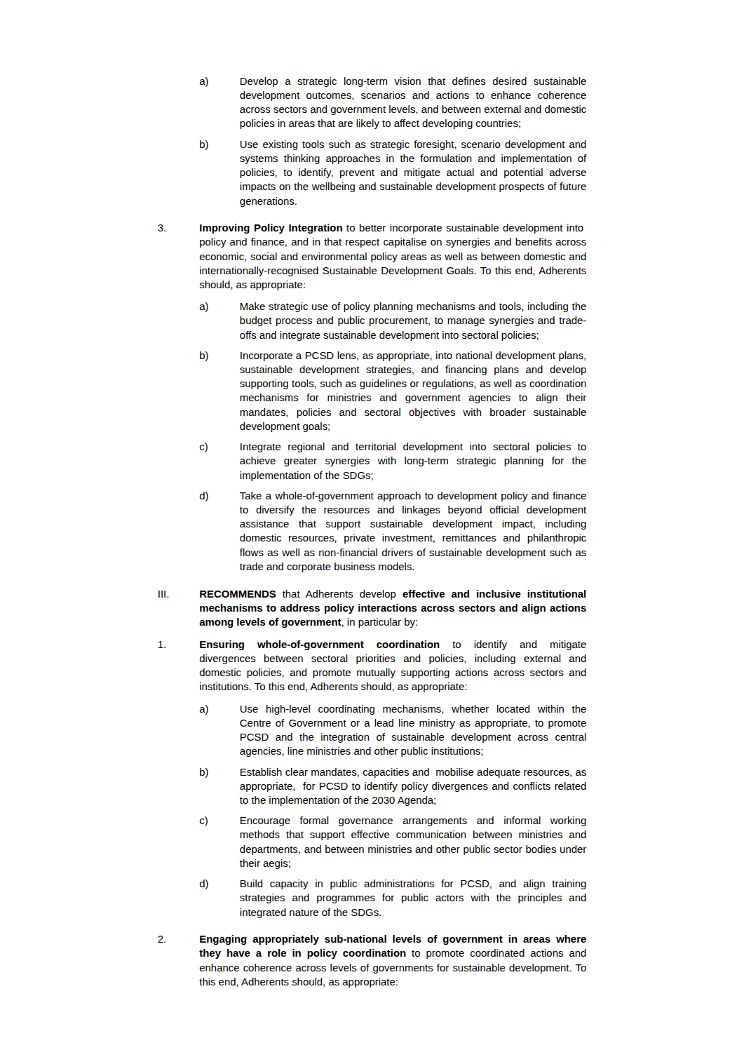a) Develop a strategic long-term vision that defines desired sustainable development outcomes, scenarios and actions to enhance coherence across sectors and government levels, and between external and domestic policies in areas that are likely to affect developing countries;
b) Use existing tools such as strategic foresight, scenario development and systems thinking approaches in the formulation and implementation of policies, to identify, prevent and mitigate actual and potential adverse impacts on the wellbeing and sustainable development prospects of future generations.
3. Improving Policy Integration to better incorporate sustainable development into policy and finance, and in that respect capitalise on synergies and benefits across economic, social and environmental policy areas as well as between domestic and internationally-recognised Sustainable Development Goals. To this end, Adherents should, as appropriate:
a) Make strategic use of policy planning mechanisms and tools, including the budget process and public procurement, to manage synergies and trade-offs and integrate sustainable development into sectoral policies;
b) Incorporate a PCSD lens, as appropriate, into national development plans, sustainable development strategies, and financing plans and develop supporting tools, such as guidelines or regulations, as well as coordination mechanisms for ministries and government agencies to align their mandates, policies and sectoral objectives with broader sustainable development goals;
c) Integrate regional and territorial development into sectoral policies to achieve greater synergies with long-term strategic planning for the implementation of the SDGs;
d) Take a whole-of-government approach to development policy and finance to diversify the resources and linkages beyond official development assistance that support sustainable development impact, including domestic resources, private investment, remittances and philanthropic flows as well as non-financial drivers of sustainable development such as trade and corporate business models.
III. RECOMMENDS that Adherents develop effective and inclusive institutional mechanisms to address policy interactions across sectors and align actions among levels of government, in particular by:
1. Ensuring whole-of-government coordination to identify and mitigate divergences between sectoral priorities and policies, including external and domestic policies, and promote mutually supporting actions across sectors and institutions. To this end, Adherents should, as appropriate:
a) Use high-level coordinating mechanisms, whether located within the Centre of Government or a lead line ministry as appropriate, to promote PCSD and the integration of sustainable development across central agencies, line ministries and other public institutions;
b) Establish clear mandates, capacities and mobilise adequate resources, as appropriate, for PCSD to identify policy divergences and conflicts related to the implementation of the 2030 Agenda;
c) Encourage formal governance arrangements and informal working methods that support effective communication between ministries and departments, and between ministries and other public sector bodies under their aegis;
d) Build capacity in public administrations for PCSD, and align training strategies and programmes for public actors with the principles and integrated nature of the SDGs.
2. Engaging appropriately sub-national levels of government in areas where they have a role in policy coordination to promote coordinated actions and enhance coherence across levels of governments for sustainable development. To this end, Adherents should, as appropriate: